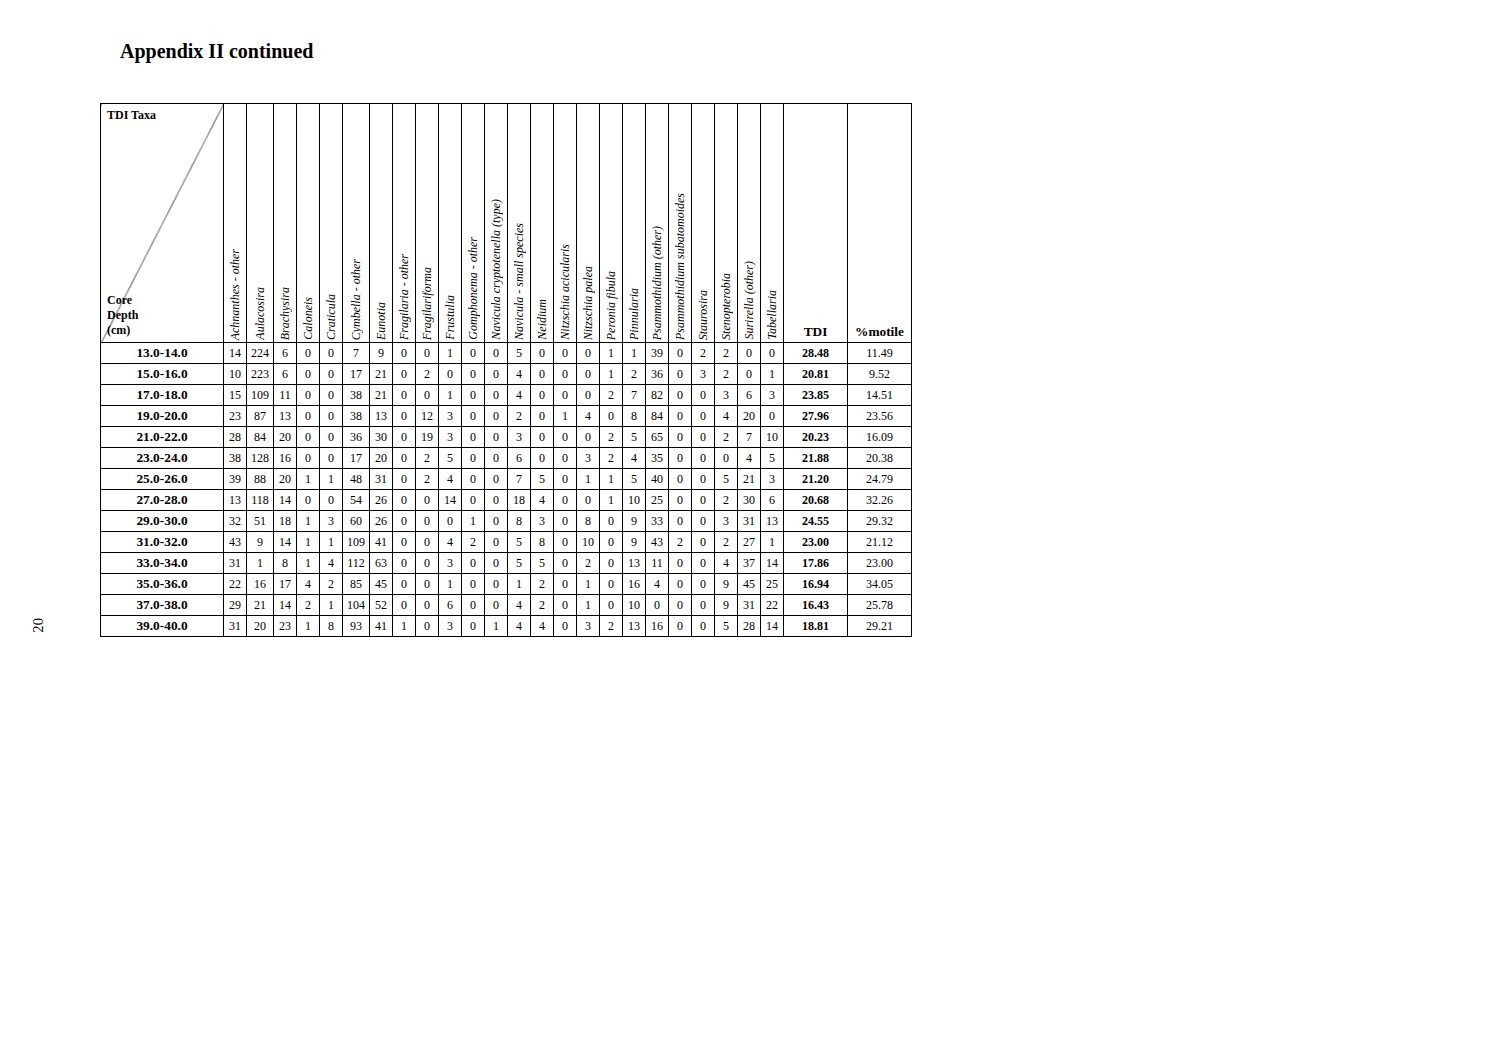Appendix II continued
| TDI Taxa Core Depth (cm) | Achnanthes - other | Aulacosira | Brachysira | Caloneis | Craticula | Cymbella - other | Eunotia | Fragilaria - other | Fragilariforma | Frustulia | Gomphonema - other | Navicula cryptotenella (type) | Navicula - small species | Neidium | Nitzschia acicularis | Nitzschia palea | Peronia fibula | Pinnularia | Psammothidium (other) | Psammothidium subatomoides | Staurosira | Stenopterobia | Surirella (other) | Tabellaria | TDI | %motile |
| --- | --- | --- | --- | --- | --- | --- | --- | --- | --- | --- | --- | --- | --- | --- | --- | --- | --- | --- | --- | --- | --- | --- | --- | --- | --- | --- |
| 13.0-14.0 | 14 | 224 | 6 | 0 | 0 | 7 | 9 | 0 | 0 | 1 | 0 | 0 | 5 | 0 | 0 | 0 | 1 | 1 | 39 | 0 | 2 | 2 | 0 | 0 | 28.48 | 11.49 |
| 15.0-16.0 | 10 | 223 | 6 | 0 | 0 | 17 | 21 | 0 | 2 | 0 | 0 | 0 | 4 | 0 | 0 | 0 | 1 | 2 | 36 | 0 | 3 | 2 | 0 | 1 | 20.81 | 9.52 |
| 17.0-18.0 | 15 | 109 | 11 | 0 | 0 | 38 | 21 | 0 | 0 | 1 | 0 | 0 | 4 | 0 | 0 | 0 | 2 | 7 | 82 | 0 | 0 | 3 | 6 | 3 | 23.85 | 14.51 |
| 19.0-20.0 | 23 | 87 | 13 | 0 | 0 | 38 | 13 | 0 | 12 | 3 | 0 | 0 | 2 | 0 | 1 | 4 | 0 | 8 | 84 | 0 | 0 | 4 | 20 | 0 | 27.96 | 23.56 |
| 21.0-22.0 | 28 | 84 | 20 | 0 | 0 | 36 | 30 | 0 | 19 | 3 | 0 | 0 | 3 | 0 | 0 | 0 | 2 | 5 | 65 | 0 | 0 | 2 | 7 | 10 | 20.23 | 16.09 |
| 23.0-24.0 | 38 | 128 | 16 | 0 | 0 | 17 | 20 | 0 | 2 | 5 | 0 | 0 | 6 | 0 | 0 | 3 | 2 | 4 | 35 | 0 | 0 | 0 | 4 | 5 | 21.88 | 20.38 |
| 25.0-26.0 | 39 | 88 | 20 | 1 | 1 | 48 | 31 | 0 | 2 | 4 | 0 | 0 | 7 | 5 | 0 | 1 | 1 | 5 | 40 | 0 | 0 | 5 | 21 | 3 | 21.20 | 24.79 |
| 27.0-28.0 | 13 | 118 | 14 | 0 | 0 | 54 | 26 | 0 | 0 | 14 | 0 | 0 | 18 | 4 | 0 | 0 | 1 | 10 | 25 | 0 | 0 | 2 | 30 | 6 | 20.68 | 32.26 |
| 29.0-30.0 | 32 | 51 | 18 | 1 | 3 | 60 | 26 | 0 | 0 | 0 | 1 | 0 | 8 | 3 | 0 | 8 | 0 | 9 | 33 | 0 | 0 | 3 | 31 | 13 | 24.55 | 29.32 |
| 31.0-32.0 | 43 | 9 | 14 | 1 | 1 | 109 | 41 | 0 | 0 | 4 | 2 | 0 | 5 | 8 | 0 | 10 | 0 | 9 | 43 | 2 | 0 | 2 | 27 | 1 | 23.00 | 21.12 |
| 33.0-34.0 | 31 | 1 | 8 | 1 | 4 | 112 | 63 | 0 | 0 | 3 | 0 | 0 | 5 | 5 | 0 | 2 | 0 | 13 | 11 | 0 | 0 | 4 | 37 | 14 | 17.86 | 23.00 |
| 35.0-36.0 | 22 | 16 | 17 | 4 | 2 | 85 | 45 | 0 | 0 | 1 | 0 | 0 | 1 | 2 | 0 | 1 | 0 | 16 | 4 | 0 | 0 | 9 | 45 | 25 | 16.94 | 34.05 |
| 37.0-38.0 | 29 | 21 | 14 | 2 | 1 | 104 | 52 | 0 | 0 | 6 | 0 | 0 | 4 | 2 | 0 | 1 | 0 | 10 | 0 | 0 | 0 | 9 | 31 | 22 | 16.43 | 25.78 |
| 39.0-40.0 | 31 | 20 | 23 | 1 | 8 | 93 | 41 | 1 | 0 | 3 | 0 | 1 | 4 | 4 | 0 | 3 | 2 | 13 | 16 | 0 | 0 | 5 | 28 | 14 | 18.81 | 29.21 |
20